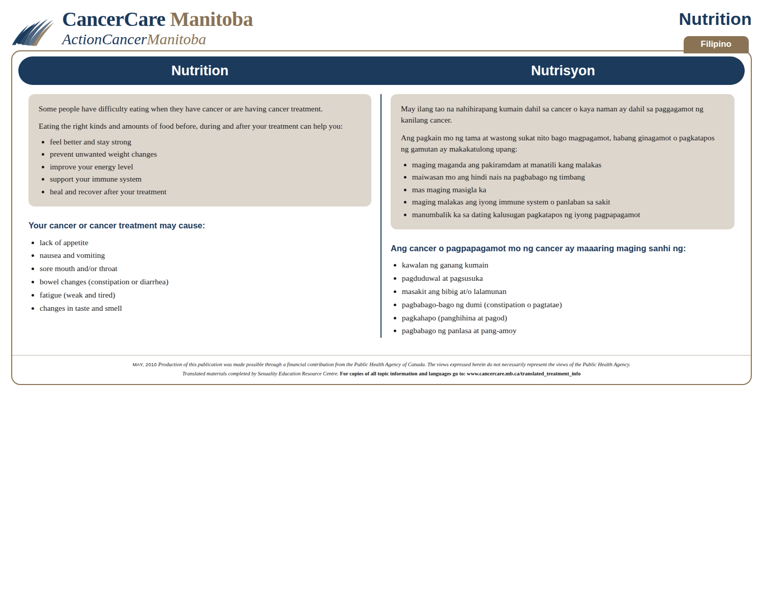CancerCare Manitoba
ActionCancer Manitoba
Nutrition
Filipino
Nutrition
Nutrisyon
Some people have difficulty eating when they have cancer or are having cancer treatment.
Eating the right kinds and amounts of food before, during and after your treatment can help you:
feel better and stay strong
prevent unwanted weight changes
improve your energy level
support your immune system
heal and recover after your treatment
Your cancer or cancer treatment may cause:
lack of appetite
nausea and vomiting
sore mouth and/or throat
bowel changes (constipation or diarrhea)
fatigue (weak and tired)
changes in taste and smell
May ilang tao na nahihirapang kumain dahil sa cancer o kaya naman ay dahil sa paggagamot ng kanilang cancer.
Ang pagkain mo ng tama at wastong sukat nito bago magpagamot, habang ginagamot o pagkatapos ng gamutan ay makakatulong upang:
maging maganda ang pakiramdam at manatili kang malakas
maiwasan mo ang hindi nais na pagbabago ng timbang
mas maging masigla ka
maging malakas ang iyong immune system o panlaban sa sakit
manumbalik ka sa dating kalusugan pagkatapos ng iyong pagpapagamot
Ang cancer o pagpapagamot mo ng cancer ay maaaring maging sanhi ng:
kawalan ng ganang kumain
pagduduwal at pagsusuka
masakit ang bibig at/o lalamunan
pagbabago-bago ng dumi (constipation o pagtatae)
pagkahapo (panghihina at pagod)
pagbabago ng panlasa at pang-amoy
MAY, 2010 Production of this publication was made possible through a financial contribution from the Public Health Agency of Canada. The views expressed herein do not necessarily represent the views of the Public Health Agency.
Translated materials completed by Sexuality Education Resource Centre. For copies of all topic information and languages go to: www.cancercare.mb.ca/translated_treatment_info